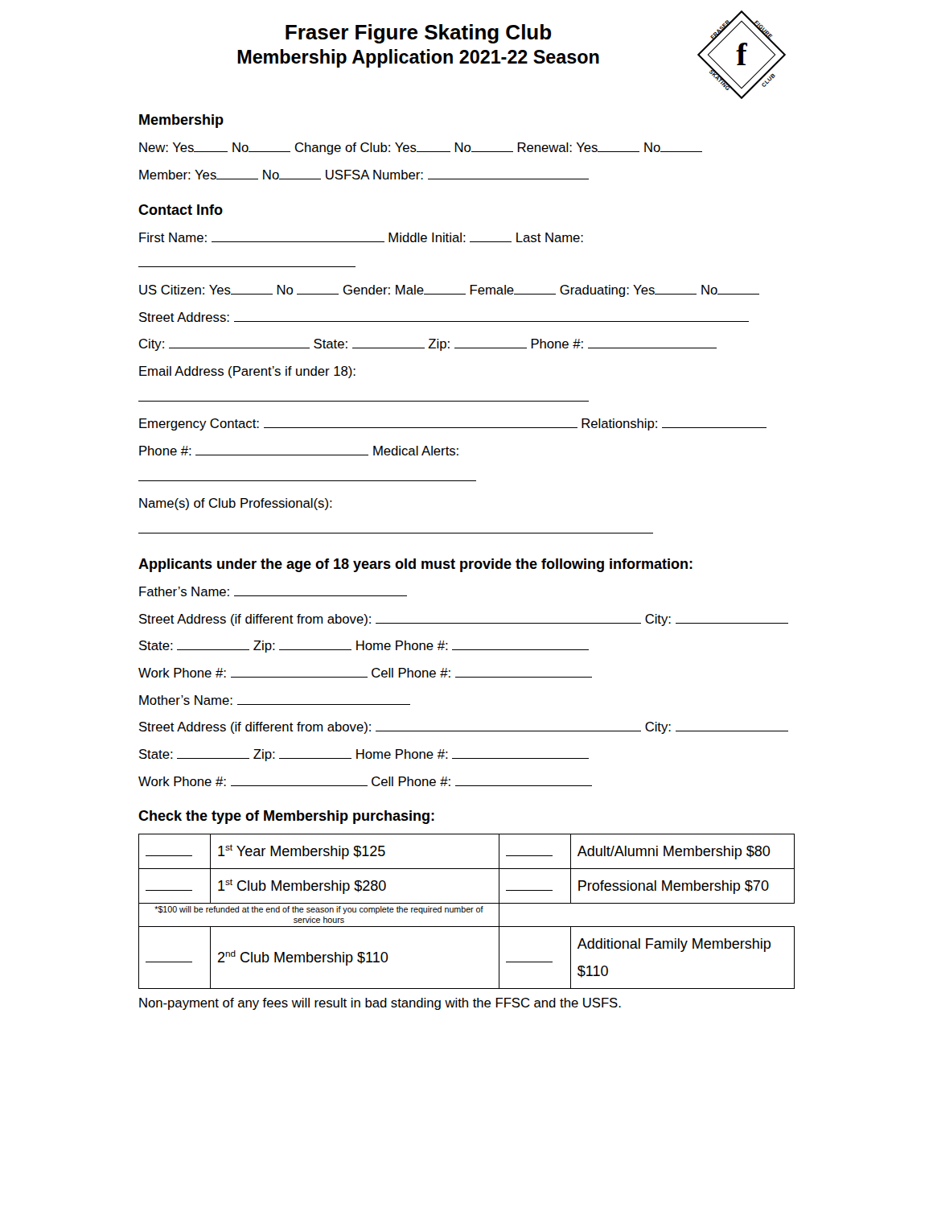f
FRASER FIGURE SKATING CLUB
Fraser Figure Skating ClubMembership Application 2021-22 Season
Membership
New: Yes No Change of Club: Yes No Renewal: Yes No
Member: Yes No USFSA Number:
Contact Info
First Name: Middle Initial: Last Name:
US Citizen: Yes No Gender: Male Female Graduating: Yes No
Street Address:
City: State: Zip: Phone #:
Email Address (Parent’s if under 18):
Emergency Contact: Relationship:
Phone #: Medical Alerts:
Name(s) of Club Professional(s):
Applicants under the age of 18 years old must provide the following information:
Father’s Name:
Street Address (if different from above): City:
State: Zip: Home Phone #:
Work Phone #: Cell Phone #:
Mother’s Name:
Street Address (if different from above): City:
State: Zip: Home Phone #:
Work Phone #: Cell Phone #:
Check the type of Membership purchasing:
| | 1 st Year Membership $125 | | Adult/Alumni Membership $80 |
| | 1 st Club Membership $280 | | Professional Membership $70 |
| *$100 will be refunded at the end of the season if you complete the required number of service hours | | |
| | 2 nd Club Membership $110 | | Additional Family Membership $110 |
Non-payment of any fees will result in bad standing with the FFSC and the USFS.